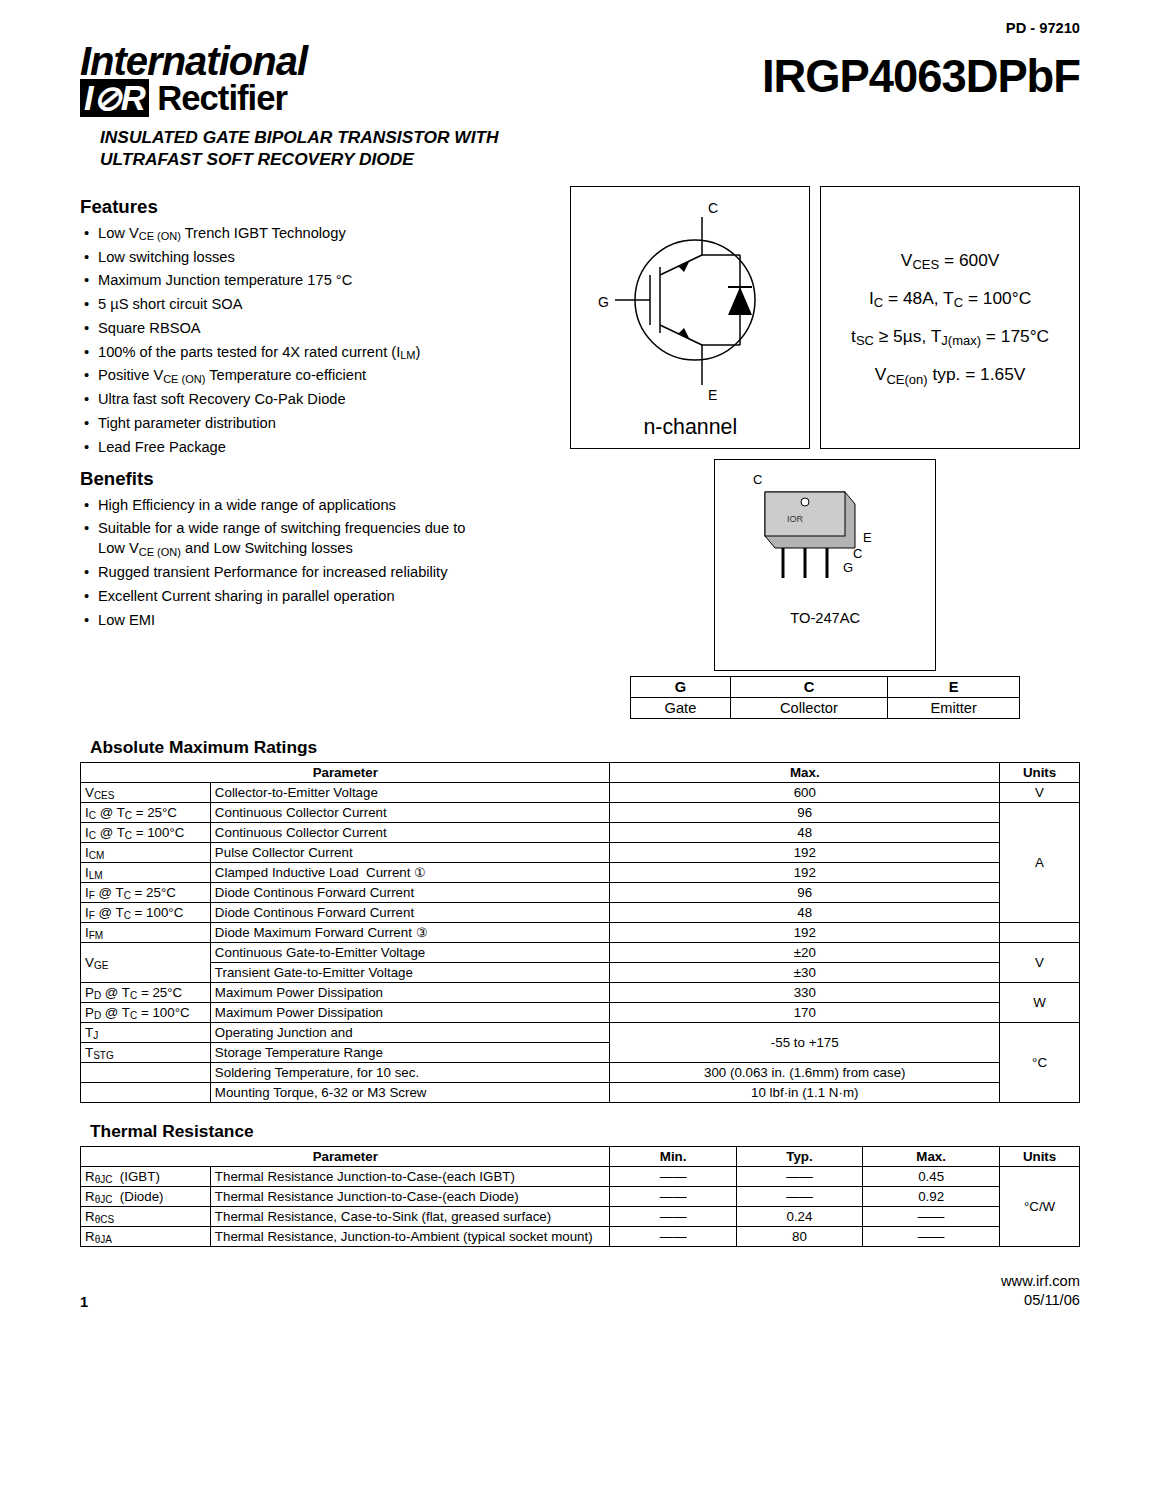PD - 97210
International
I⊘R Rectifier
IRGP4063DPbF
INSULATED GATE BIPOLAR TRANSISTOR WITH
ULTRAFAST SOFT RECOVERY DIODE
Features
Low VCE (ON) Trench IGBT Technology
Low switching losses
Maximum Junction temperature 175 °C
5 µS short circuit SOA
Square RBSOA
100% of the parts tested for 4X rated current (ILM)
Positive VCE (ON) Temperature co-efficient
Ultra fast soft Recovery Co-Pak Diode
Tight parameter distribution
Lead Free Package
Benefits
High Efficiency in a wide range of applications
Suitable for a wide range of switching frequencies due to
Low VCE (ON) and Low Switching losses
Rugged transient Performance for increased reliability
Excellent Current sharing in parallel operation
Low EMI
C E G
n-channel
VCES = 600V
IC = 48A, TC = 100°C
tSC ≥ 5µs, TJ(max) = 175°C
VCE(on) typ. = 1.65V
C IOR E C G
TO-247AC
| G | C | E |
| --- | --- | --- |
| Gate | Collector | Emitter |
Absolute Maximum Ratings
| Parameter | Max. | Units |
| --- | --- | --- |
| V CES | Collector-to-Emitter Voltage | 600 | V |
| I C @ T C = 25°C | Continuous Collector Current | 96 | A |
| I C @ T C = 100°C | Continuous Collector Current | 48 |
| I CM | Pulse Collector Current | 192 |
| I LM | Clamped Inductive Load Current ① | 192 |
| I F @ T C = 25°C | Diode Continous Forward Current | 96 |
| I F @ T C = 100°C | Diode Continous Forward Current | 48 |
| I FM | Diode Maximum Forward Current ③ | 192 | |
| V GE | Continuous Gate-to-Emitter Voltage | ±20 | V |
| Transient Gate-to-Emitter Voltage | ±30 |
| P D @ T C = 25°C | Maximum Power Dissipation | 330 | W |
| P D @ T C = 100°C | Maximum Power Dissipation | 170 |
| T J | Operating Junction and | -55 to +175 | °C |
| T STG | Storage Temperature Range |
| | Soldering Temperature, for 10 sec. | 300 (0.063 in. (1.6mm) from case) |
| | Mounting Torque, 6-32 or M3 Screw | 10 lbf·in (1.1 N·m) |
Thermal Resistance
| Parameter | Min. | Typ. | Max. | Units |
| --- | --- | --- | --- | --- |
| R θJC (IGBT) | Thermal Resistance Junction-to-Case-(each IGBT) | —— | —— | 0.45 | °C/W |
| R θJC (Diode) | Thermal Resistance Junction-to-Case-(each Diode) | —— | —— | 0.92 |
| R θCS | Thermal Resistance, Case-to-Sink (flat, greased surface) | —— | 0.24 | —— |
| R θJA | Thermal Resistance, Junction-to-Ambient (typical socket mount) | —— | 80 | —— |
1
www.irf.com
05/11/06